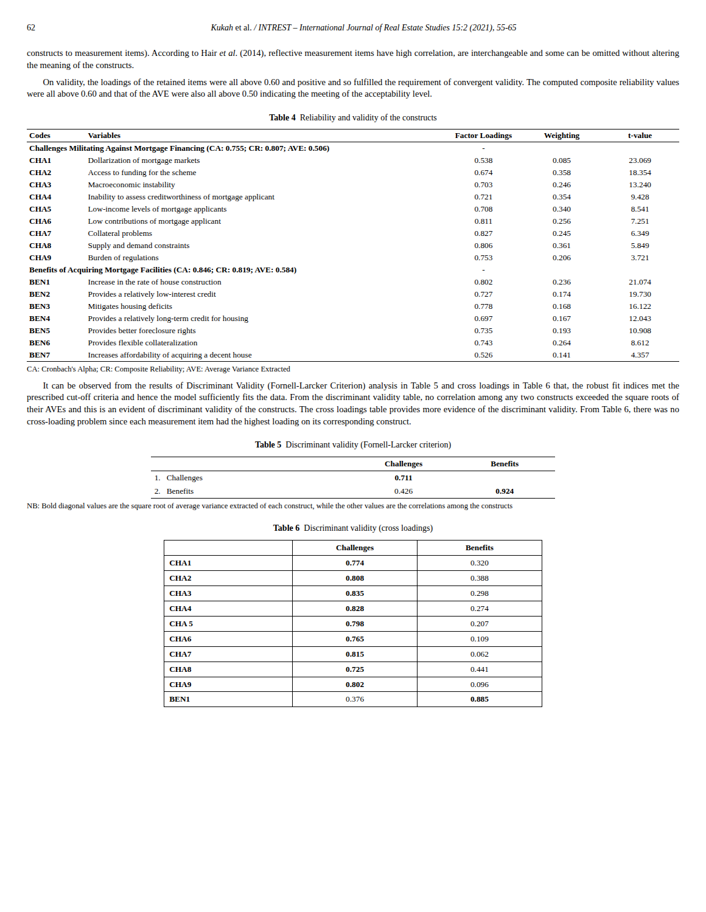62 Kukah et al. / INTREST – International Journal of Real Estate Studies 15:2 (2021), 55-65
constructs to measurement items). According to Hair et al. (2014), reflective measurement items have high correlation, are interchangeable and some can be omitted without altering the meaning of the constructs.
On validity, the loadings of the retained items were all above 0.60 and positive and so fulfilled the requirement of convergent validity. The computed composite reliability values were all above 0.60 and that of the AVE were also all above 0.50 indicating the meeting of the acceptability level.
Table 4 Reliability and validity of the constructs
| Codes | Variables | Factor Loadings | Weighting | t-value |
| --- | --- | --- | --- | --- |
| Challenges Militating Against Mortgage Financing (CA: 0.755; CR: 0.807; AVE: 0.506) | - | | |
| CHA1 | Dollarization of mortgage markets | 0.538 | 0.085 | 23.069 |
| CHA2 | Access to funding for the scheme | 0.674 | 0.358 | 18.354 |
| CHA3 | Macroeconomic instability | 0.703 | 0.246 | 13.240 |
| CHA4 | Inability to assess creditworthiness of mortgage applicant | 0.721 | 0.354 | 9.428 |
| CHA5 | Low-income levels of mortgage applicants | 0.708 | 0.340 | 8.541 |
| CHA6 | Low contributions of mortgage applicant | 0.811 | 0.256 | 7.251 |
| CHA7 | Collateral problems | 0.827 | 0.245 | 6.349 |
| CHA8 | Supply and demand constraints | 0.806 | 0.361 | 5.849 |
| CHA9 | Burden of regulations | 0.753 | 0.206 | 3.721 |
| Benefits of Acquiring Mortgage Facilities (CA: 0.846; CR: 0.819; AVE: 0.584) | - | | |
| BEN1 | Increase in the rate of house construction | 0.802 | 0.236 | 21.074 |
| BEN2 | Provides a relatively low-interest credit | 0.727 | 0.174 | 19.730 |
| BEN3 | Mitigates housing deficits | 0.778 | 0.168 | 16.122 |
| BEN4 | Provides a relatively long-term credit for housing | 0.697 | 0.167 | 12.043 |
| BEN5 | Provides better foreclosure rights | 0.735 | 0.193 | 10.908 |
| BEN6 | Provides flexible collateralization | 0.743 | 0.264 | 8.612 |
| BEN7 | Increases affordability of acquiring a decent house | 0.526 | 0.141 | 4.357 |
CA: Cronbach's Alpha; CR: Composite Reliability; AVE: Average Variance Extracted
It can be observed from the results of Discriminant Validity (Fornell-Larcker Criterion) analysis in Table 5 and cross loadings in Table 6 that, the robust fit indices met the prescribed cut-off criteria and hence the model sufficiently fits the data. From the discriminant validity table, no correlation among any two constructs exceeded the square roots of their AVEs and this is an evident of discriminant validity of the constructs. The cross loadings table provides more evidence of the discriminant validity. From Table 6, there was no cross-loading problem since each measurement item had the highest loading on its corresponding construct.
Table 5 Discriminant validity (Fornell-Larcker criterion)
| | Challenges | Benefits |
| --- | --- | --- |
| 1. Challenges | 0.711 | |
| 2. Benefits | 0.426 | 0.924 |
NB: Bold diagonal values are the square root of average variance extracted of each construct, while the other values are the correlations among the constructs
Table 6 Discriminant validity (cross loadings)
| | Challenges | Benefits |
| --- | --- | --- |
| CHA1 | 0.774 | 0.320 |
| CHA2 | 0.808 | 0.388 |
| CHA3 | 0.835 | 0.298 |
| CHA4 | 0.828 | 0.274 |
| CHA 5 | 0.798 | 0.207 |
| CHA6 | 0.765 | 0.109 |
| CHA7 | 0.815 | 0.062 |
| CHA8 | 0.725 | 0.441 |
| CHA9 | 0.802 | 0.096 |
| BEN1 | 0.376 | 0.885 |